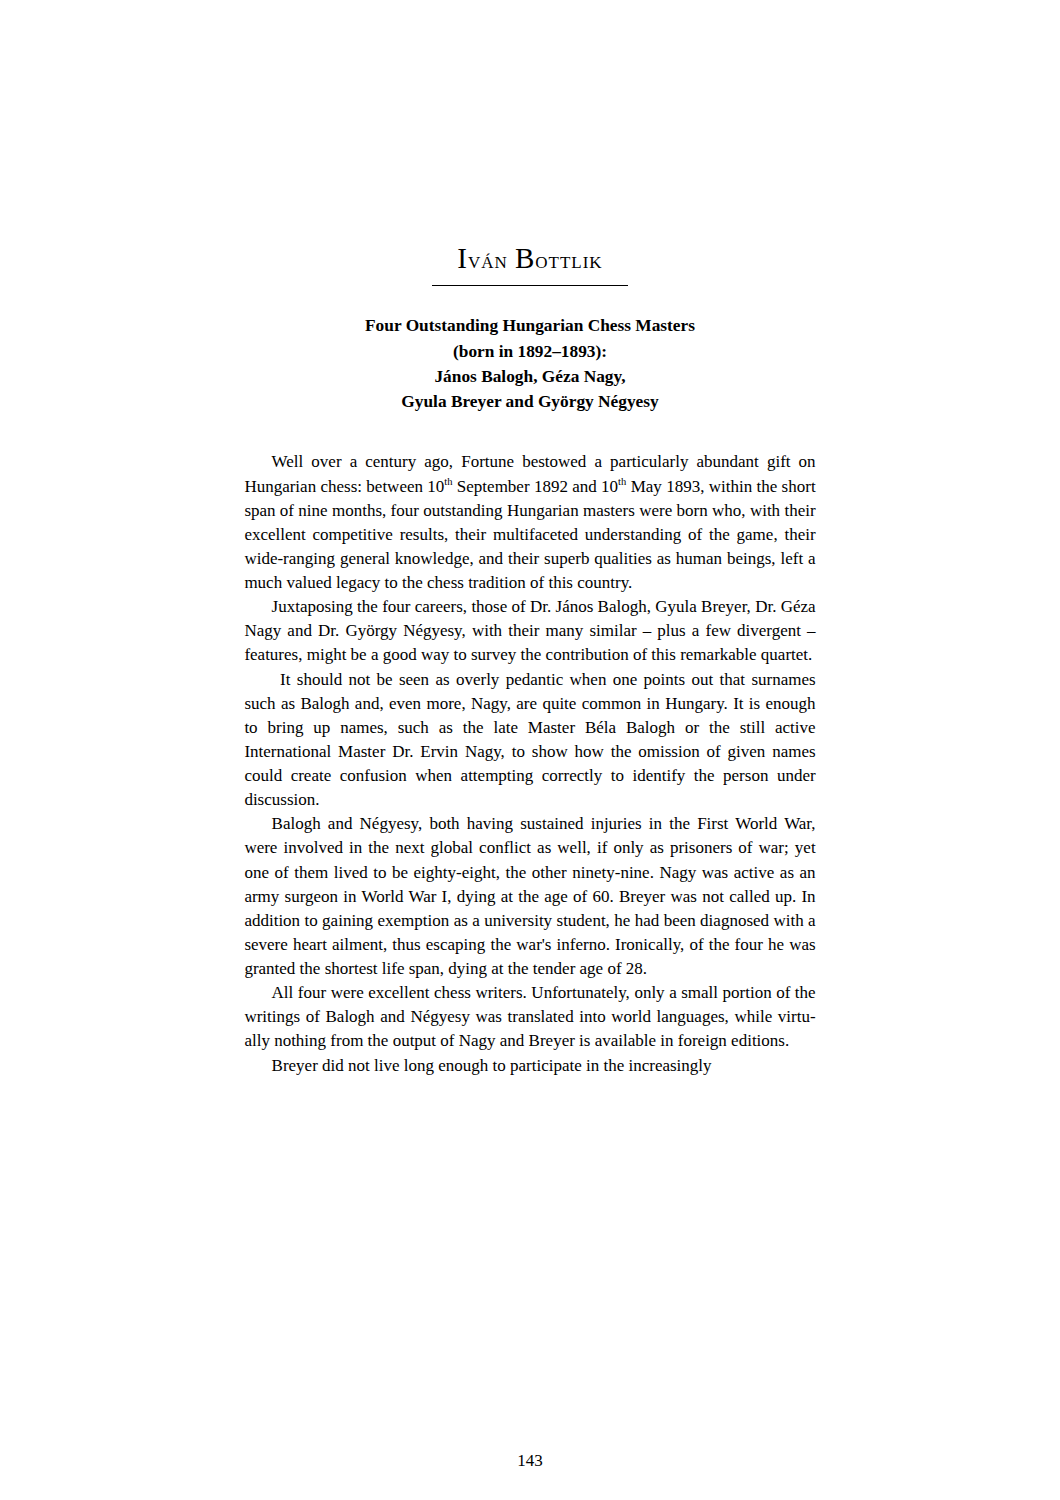Iván Bottlik
Four Outstanding Hungarian Chess Masters
(born in 1892–1893):
János Balogh, Géza Nagy,
Gyula Breyer and György Négyesy
Well over a century ago, Fortune bestowed a particularly abundant gift on Hungarian chess: between 10th September 1892 and 10th May 1893, within the short span of nine months, four outstanding Hungarian masters were born who, with their excellent competitive results, their multifaceted understanding of the game, their wide-ranging general knowledge, and their superb qualities as human beings, left a much valued legacy to the chess tradition of this country.
Juxtaposing the four careers, those of Dr. János Balogh, Gyula Breyer, Dr. Géza Nagy and Dr. György Négyesy, with their many similar – plus a few divergent – features, might be a good way to survey the contribution of this remarkable quartet.
It should not be seen as overly pedantic when one points out that surnames such as Balogh and, even more, Nagy, are quite common in Hungary. It is enough to bring up names, such as the late Master Béla Balogh or the still active International Master Dr. Ervin Nagy, to show how the omission of given names could create confusion when attempting correctly to identify the person under discussion.
Balogh and Négyesy, both having sustained injuries in the First World War, were involved in the next global conflict as well, if only as prisoners of war; yet one of them lived to be eighty-eight, the other ninety-nine. Nagy was active as an army surgeon in World War I, dying at the age of 60. Breyer was not called up. In addition to gaining exemption as a university student, he had been diagnosed with a severe heart ailment, thus escaping the war's inferno. Ironically, of the four he was granted the shortest life span, dying at the tender age of 28.
All four were excellent chess writers. Unfortunately, only a small portion of the writings of Balogh and Négyesy was translated into world languages, while virtually nothing from the output of Nagy and Breyer is available in foreign editions.
Breyer did not live long enough to participate in the increasingly
143